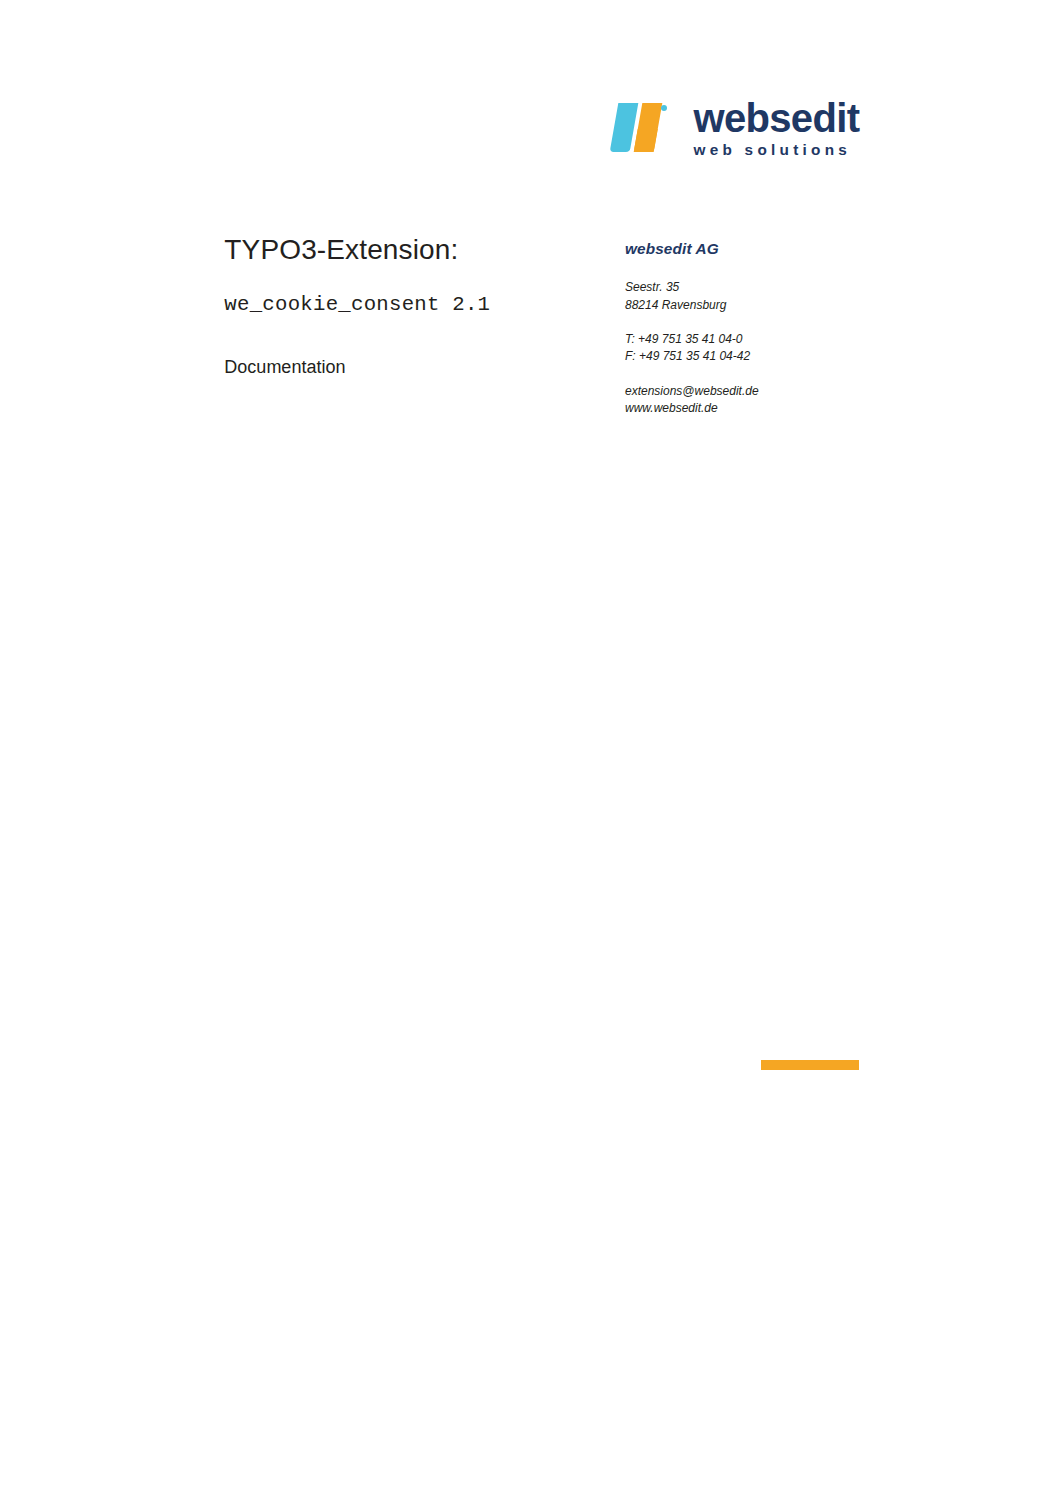websedit web solutions
TYPO3-Extension:
we_cookie_consent 2.1
Documentation
websedit AG
Seestr. 35
88214 Ravensburg
T: +49 751 35 41 04-0
F: +49 751 35 41 04-42
extensions@websedit.de
www.websedit.de